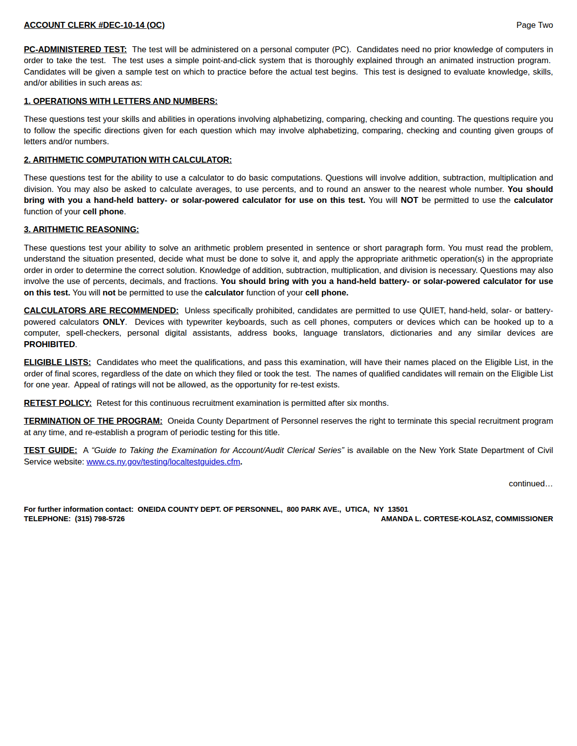ACCOUNT CLERK #DEC-10-14 (OC) Page Two
PC-ADMINISTERED TEST: The test will be administered on a personal computer (PC). Candidates need no prior knowledge of computers in order to take the test. The test uses a simple point-and-click system that is thoroughly explained through an animated instruction program. Candidates will be given a sample test on which to practice before the actual test begins. This test is designed to evaluate knowledge, skills, and/or abilities in such areas as:
1. OPERATIONS WITH LETTERS AND NUMBERS:
These questions test your skills and abilities in operations involving alphabetizing, comparing, checking and counting. The questions require you to follow the specific directions given for each question which may involve alphabetizing, comparing, checking and counting given groups of letters and/or numbers.
2. ARITHMETIC COMPUTATION WITH CALCULATOR:
These questions test for the ability to use a calculator to do basic computations. Questions will involve addition, subtraction, multiplication and division. You may also be asked to calculate averages, to use percents, and to round an answer to the nearest whole number. You should bring with you a hand-held battery- or solar-powered calculator for use on this test. You will NOT be permitted to use the calculator function of your cell phone.
3. ARITHMETIC REASONING:
These questions test your ability to solve an arithmetic problem presented in sentence or short paragraph form. You must read the problem, understand the situation presented, decide what must be done to solve it, and apply the appropriate arithmetic operation(s) in the appropriate order in order to determine the correct solution. Knowledge of addition, subtraction, multiplication, and division is necessary. Questions may also involve the use of percents, decimals, and fractions. You should bring with you a hand-held battery- or solar-powered calculator for use on this test. You will not be permitted to use the calculator function of your cell phone.
CALCULATORS ARE RECOMMENDED: Unless specifically prohibited, candidates are permitted to use QUIET, hand-held, solar- or battery-powered calculators ONLY. Devices with typewriter keyboards, such as cell phones, computers or devices which can be hooked up to a computer, spell-checkers, personal digital assistants, address books, language translators, dictionaries and any similar devices are PROHIBITED.
ELIGIBLE LISTS: Candidates who meet the qualifications, and pass this examination, will have their names placed on the Eligible List, in the order of final scores, regardless of the date on which they filed or took the test. The names of qualified candidates will remain on the Eligible List for one year. Appeal of ratings will not be allowed, as the opportunity for re-test exists.
RETEST POLICY: Retest for this continuous recruitment examination is permitted after six months.
TERMINATION OF THE PROGRAM: Oneida County Department of Personnel reserves the right to terminate this special recruitment program at any time, and re-establish a program of periodic testing for this title.
TEST GUIDE: A “Guide to Taking the Examination for Account/Audit Clerical Series” is available on the New York State Department of Civil Service website: www.cs.ny.gov/testing/localtestguides.cfm.
continued…
For further information contact: ONEIDA COUNTY DEPT. OF PERSONNEL, 800 PARK AVE., UTICA, NY 13501
TELEPHONE: (315) 798-5726 AMANDA L. CORTESE-KOLASZ, COMMISSIONER